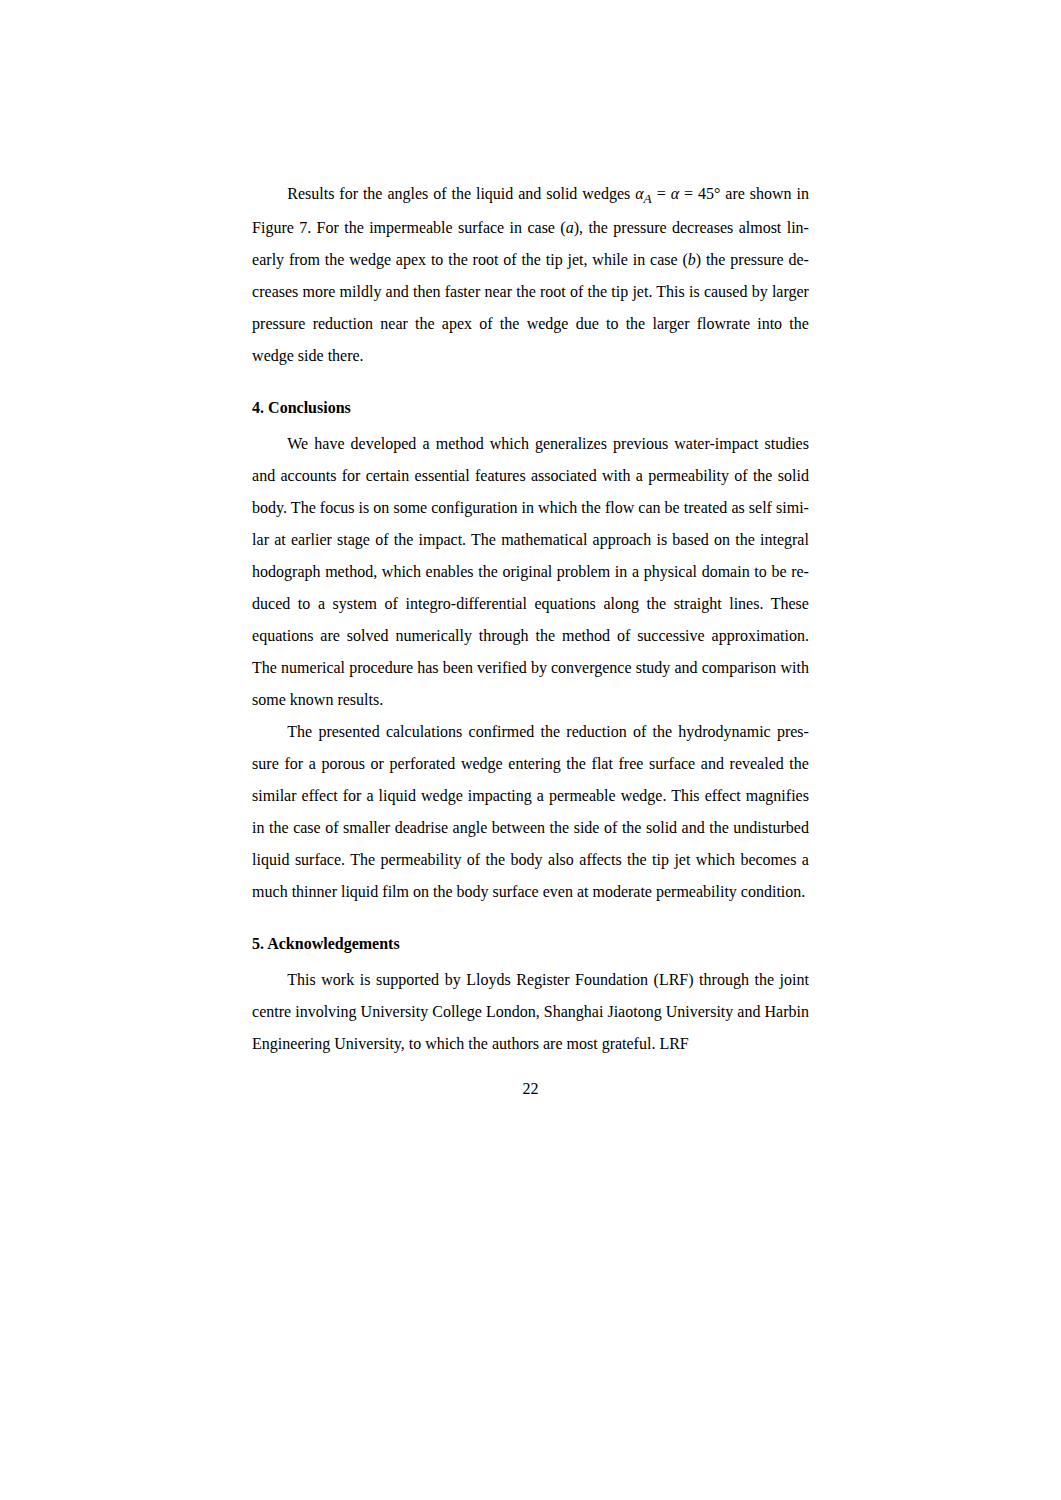Results for the angles of the liquid and solid wedges αA = α = 45° are shown in Figure 7. For the impermeable surface in case (a), the pressure decreases almost linearly from the wedge apex to the root of the tip jet, while in case (b) the pressure decreases more mildly and then faster near the root of the tip jet. This is caused by larger pressure reduction near the apex of the wedge due to the larger flowrate into the wedge side there.
4. Conclusions
We have developed a method which generalizes previous water-impact studies and accounts for certain essential features associated with a permeability of the solid body. The focus is on some configuration in which the flow can be treated as self similar at earlier stage of the impact. The mathematical approach is based on the integral hodograph method, which enables the original problem in a physical domain to be reduced to a system of integro-differential equations along the straight lines. These equations are solved numerically through the method of successive approximation. The numerical procedure has been verified by convergence study and comparison with some known results.
The presented calculations confirmed the reduction of the hydrodynamic pressure for a porous or perforated wedge entering the flat free surface and revealed the similar effect for a liquid wedge impacting a permeable wedge. This effect magnifies in the case of smaller deadrise angle between the side of the solid and the undisturbed liquid surface. The permeability of the body also affects the tip jet which becomes a much thinner liquid film on the body surface even at moderate permeability condition.
5. Acknowledgements
This work is supported by Lloyds Register Foundation (LRF) through the joint centre involving University College London, Shanghai Jiaotong University and Harbin Engineering University, to which the authors are most grateful. LRF
22